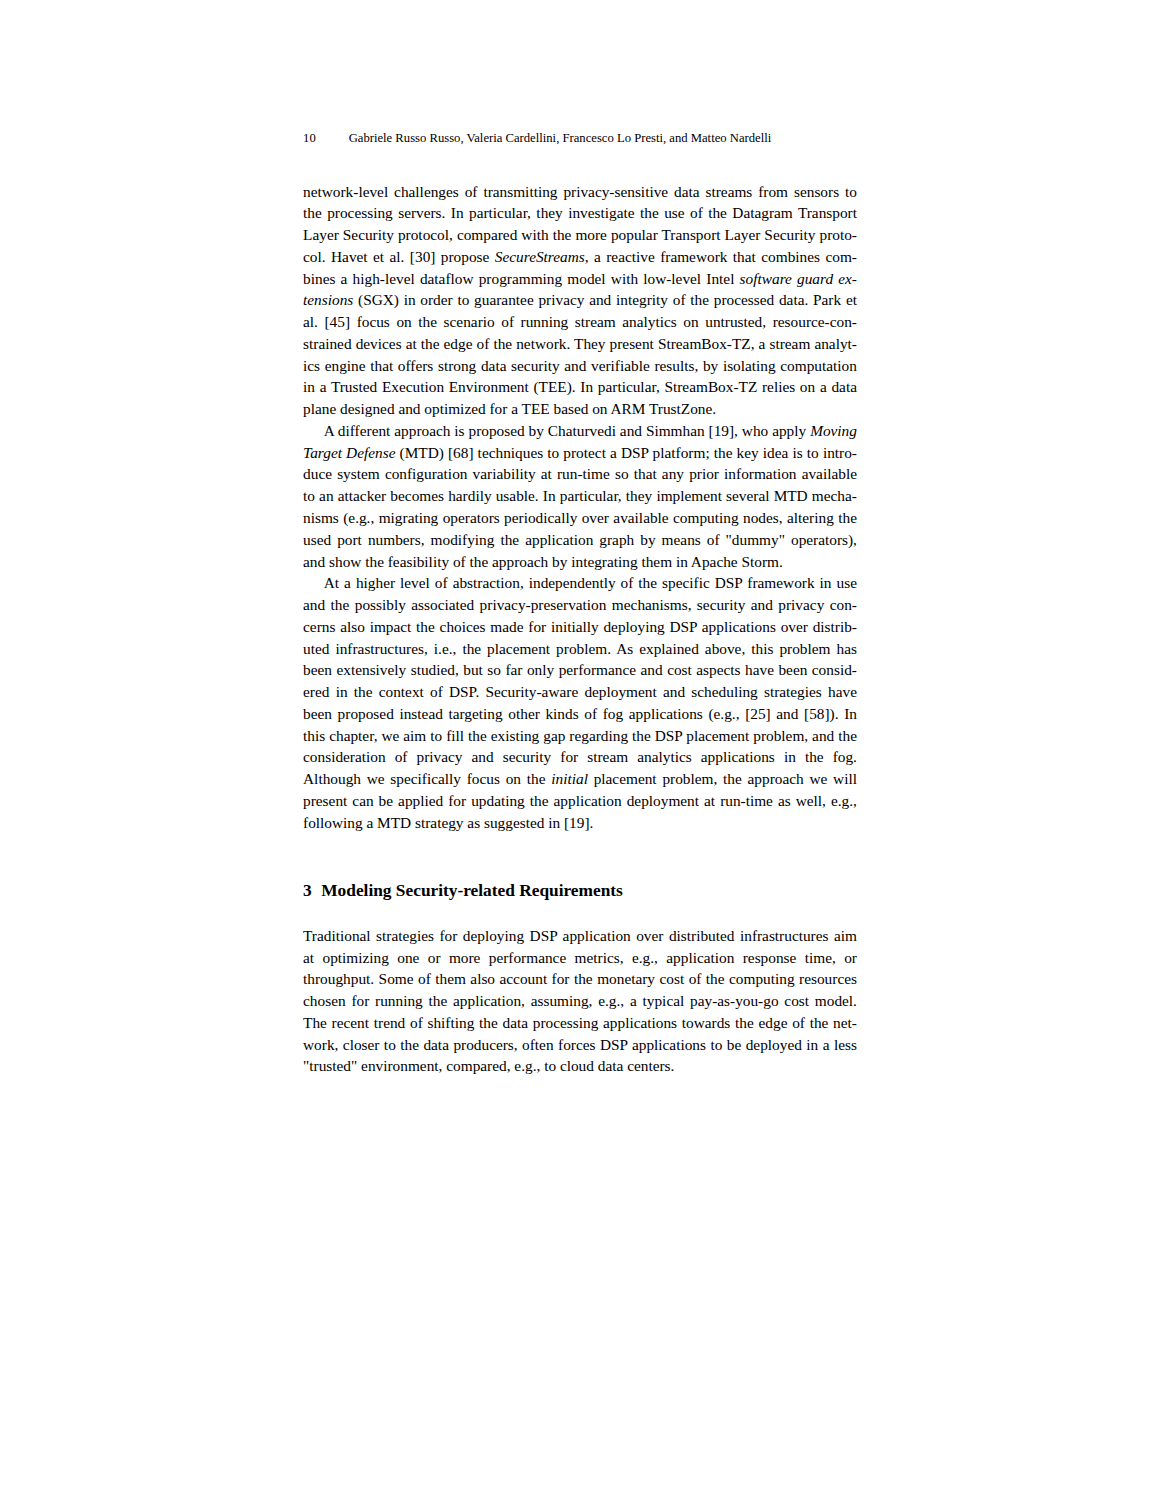10 Gabriele Russo Russo, Valeria Cardellini, Francesco Lo Presti, and Matteo Nardelli
network-level challenges of transmitting privacy-sensitive data streams from sensors to the processing servers. In particular, they investigate the use of the Datagram Transport Layer Security protocol, compared with the more popular Transport Layer Security protocol. Havet et al. [30] propose SecureStreams, a reactive framework that combines combines a high-level dataflow programming model with low-level Intel software guard extensions (SGX) in order to guarantee privacy and integrity of the processed data. Park et al. [45] focus on the scenario of running stream analytics on untrusted, resource-constrained devices at the edge of the network. They present StreamBox-TZ, a stream analytics engine that offers strong data security and verifiable results, by isolating computation in a Trusted Execution Environment (TEE). In particular, StreamBox-TZ relies on a data plane designed and optimized for a TEE based on ARM TrustZone.
A different approach is proposed by Chaturvedi and Simmhan [19], who apply Moving Target Defense (MTD) [68] techniques to protect a DSP platform; the key idea is to introduce system configuration variability at run-time so that any prior information available to an attacker becomes hardily usable. In particular, they implement several MTD mechanisms (e.g., migrating operators periodically over available computing nodes, altering the used port numbers, modifying the application graph by means of "dummy" operators), and show the feasibility of the approach by integrating them in Apache Storm.
At a higher level of abstraction, independently of the specific DSP framework in use and the possibly associated privacy-preservation mechanisms, security and privacy concerns also impact the choices made for initially deploying DSP applications over distributed infrastructures, i.e., the placement problem. As explained above, this problem has been extensively studied, but so far only performance and cost aspects have been considered in the context of DSP. Security-aware deployment and scheduling strategies have been proposed instead targeting other kinds of fog applications (e.g., [25] and [58]). In this chapter, we aim to fill the existing gap regarding the DSP placement problem, and the consideration of privacy and security for stream analytics applications in the fog. Although we specifically focus on the initial placement problem, the approach we will present can be applied for updating the application deployment at run-time as well, e.g., following a MTD strategy as suggested in [19].
3 Modeling Security-related Requirements
Traditional strategies for deploying DSP application over distributed infrastructures aim at optimizing one or more performance metrics, e.g., application response time, or throughput. Some of them also account for the monetary cost of the computing resources chosen for running the application, assuming, e.g., a typical pay-as-you-go cost model. The recent trend of shifting the data processing applications towards the edge of the network, closer to the data producers, often forces DSP applications to be deployed in a less "trusted" environment, compared, e.g., to cloud data centers.